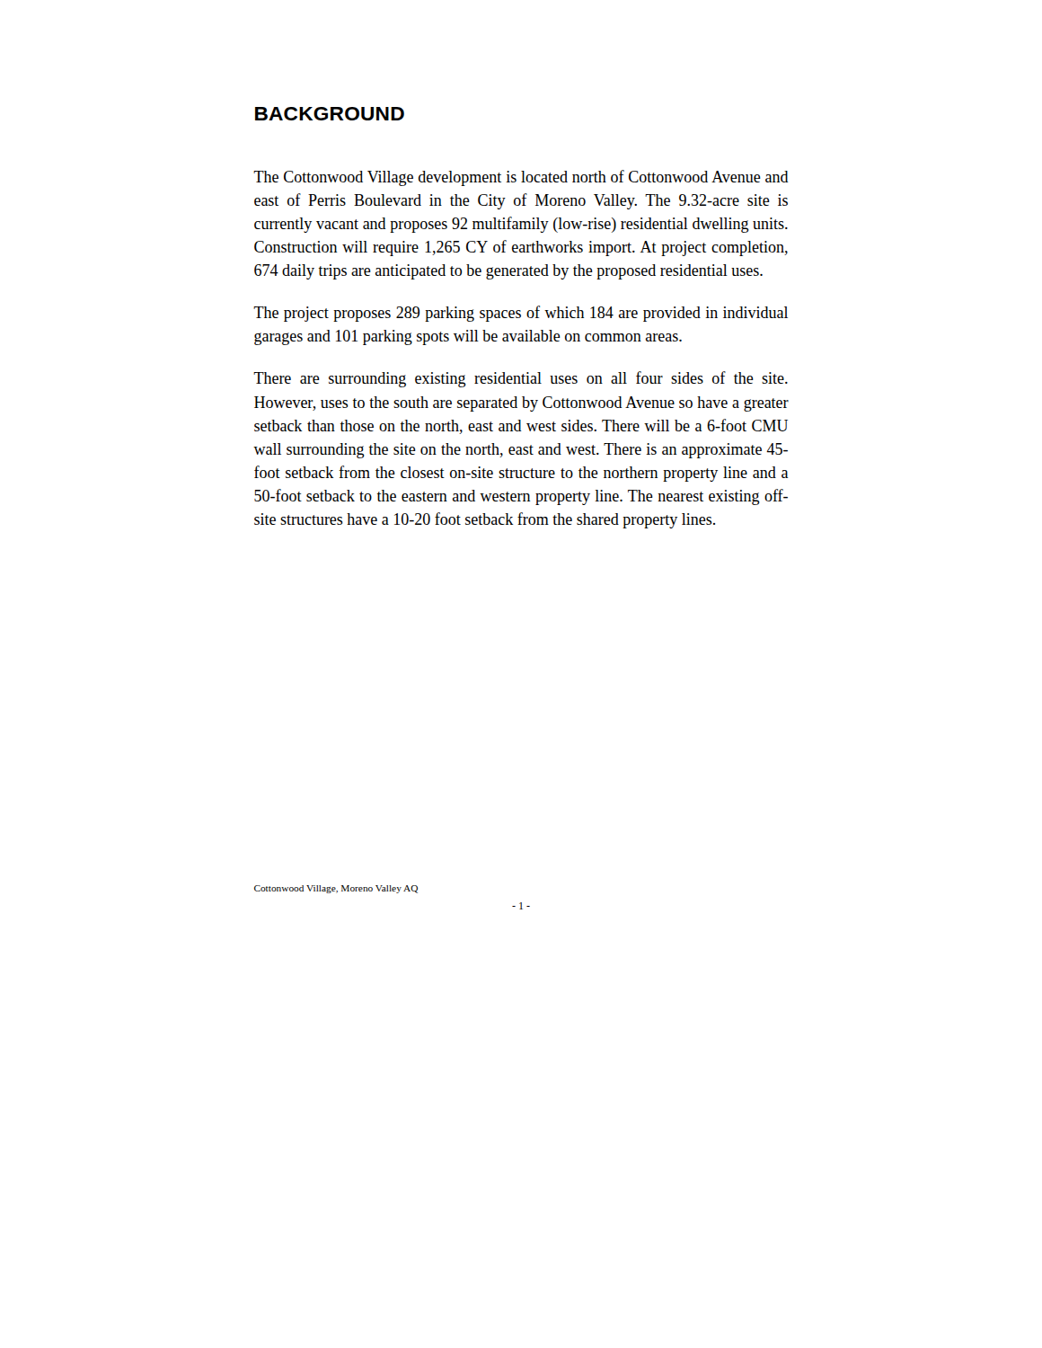BACKGROUND
The Cottonwood Village development is located north of Cottonwood Avenue and east of Perris Boulevard in the City of Moreno Valley. The 9.32-acre site is currently vacant and proposes 92 multifamily (low-rise) residential dwelling units. Construction will require 1,265 CY of earthworks import. At project completion, 674 daily trips are anticipated to be generated by the proposed residential uses.
The project proposes 289 parking spaces of which 184 are provided in individual garages and 101 parking spots will be available on common areas.
There are surrounding existing residential uses on all four sides of the site. However, uses to the south are separated by Cottonwood Avenue so have a greater setback than those on the north, east and west sides. There will be a 6-foot CMU wall surrounding the site on the north, east and west. There is an approximate 45-foot setback from the closest on-site structure to the northern property line and a 50-foot setback to the eastern and western property line. The nearest existing off-site structures have a 10-20 foot setback from the shared property lines.
Cottonwood Village, Moreno Valley AQ
- 1 -